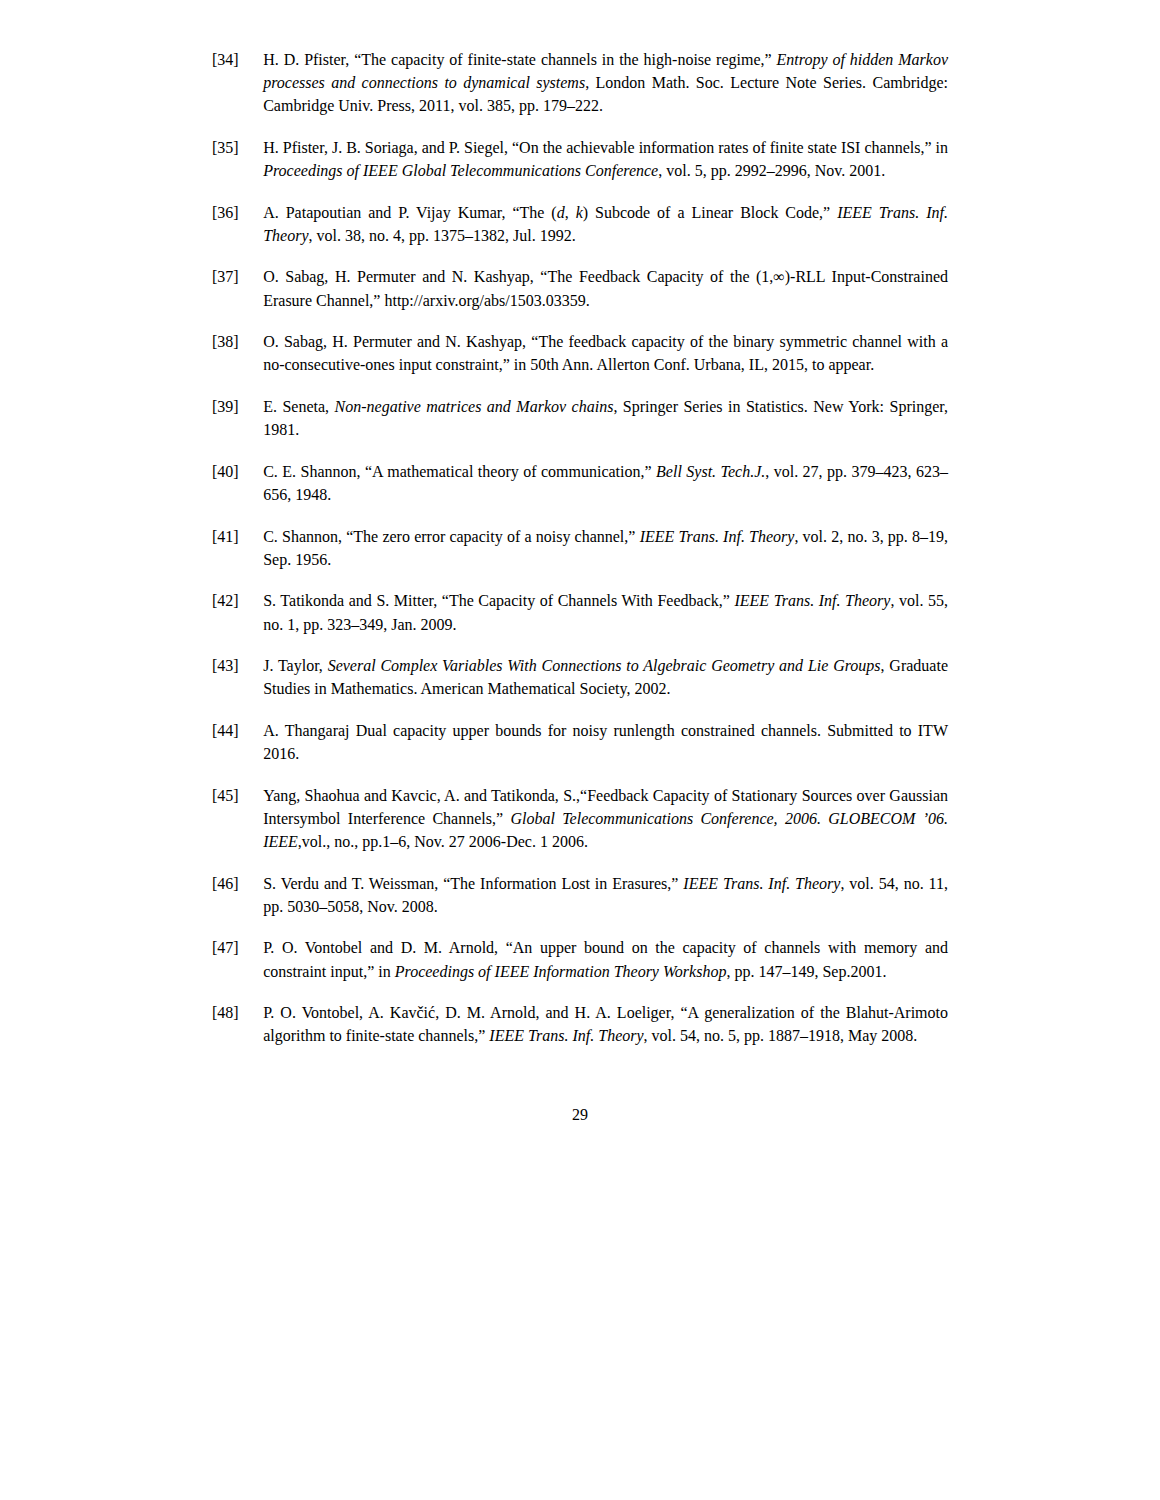H. D. Pfister, “The capacity of finite-state channels in the high-noise regime,” Entropy of hidden Markov processes and connections to dynamical systems, London Math. Soc. Lecture Note Series. Cambridge: Cambridge Univ. Press, 2011, vol. 385, pp. 179–222.
H. Pfister, J. B. Soriaga, and P. Siegel, “On the achievable information rates of finite state ISI channels,” in Proceedings of IEEE Global Telecommunications Conference, vol. 5, pp. 2992–2996, Nov. 2001.
A. Patapoutian and P. Vijay Kumar, “The (d, k) Subcode of a Linear Block Code,” IEEE Trans. Inf. Theory, vol. 38, no. 4, pp. 1375–1382, Jul. 1992.
O. Sabag, H. Permuter and N. Kashyap, “The Feedback Capacity of the (1,∞)-RLL Input-Constrained Erasure Channel,” http://arxiv.org/abs/1503.03359.
O. Sabag, H. Permuter and N. Kashyap, “The feedback capacity of the binary symmetric channel with a no-consecutive-ones input constraint,” in 50th Ann. Allerton Conf. Urbana, IL, 2015, to appear.
E. Seneta, Non-negative matrices and Markov chains, Springer Series in Statistics. New York: Springer, 1981.
C. E. Shannon, “A mathematical theory of communication,” Bell Syst. Tech.J., vol. 27, pp. 379–423, 623–656, 1948.
C. Shannon, “The zero error capacity of a noisy channel,” IEEE Trans. Inf. Theory, vol. 2, no. 3, pp. 8–19, Sep. 1956.
S. Tatikonda and S. Mitter, “The Capacity of Channels With Feedback,” IEEE Trans. Inf. Theory, vol. 55, no. 1, pp. 323–349, Jan. 2009.
J. Taylor, Several Complex Variables With Connections to Algebraic Geometry and Lie Groups, Graduate Studies in Mathematics. American Mathematical Society, 2002.
A. Thangaraj Dual capacity upper bounds for noisy runlength constrained channels. Submitted to ITW 2016.
Yang, Shaohua and Kavcic, A. and Tatikonda, S.,“Feedback Capacity of Stationary Sources over Gaussian Intersymbol Interference Channels,” Global Telecommunications Conference, 2006. GLOBECOM ’06. IEEE,vol., no., pp.1–6, Nov. 27 2006-Dec. 1 2006.
S. Verdu and T. Weissman, “The Information Lost in Erasures,” IEEE Trans. Inf. Theory, vol. 54, no. 11, pp. 5030–5058, Nov. 2008.
P. O. Vontobel and D. M. Arnold, “An upper bound on the capacity of channels with memory and constraint input,” in Proceedings of IEEE Information Theory Workshop, pp. 147–149, Sep.2001.
P. O. Vontobel, A. Kavčić, D. M. Arnold, and H. A. Loeliger, “A generalization of the Blahut-Arimoto algorithm to finite-state channels,” IEEE Trans. Inf. Theory, vol. 54, no. 5, pp. 1887–1918, May 2008.
29